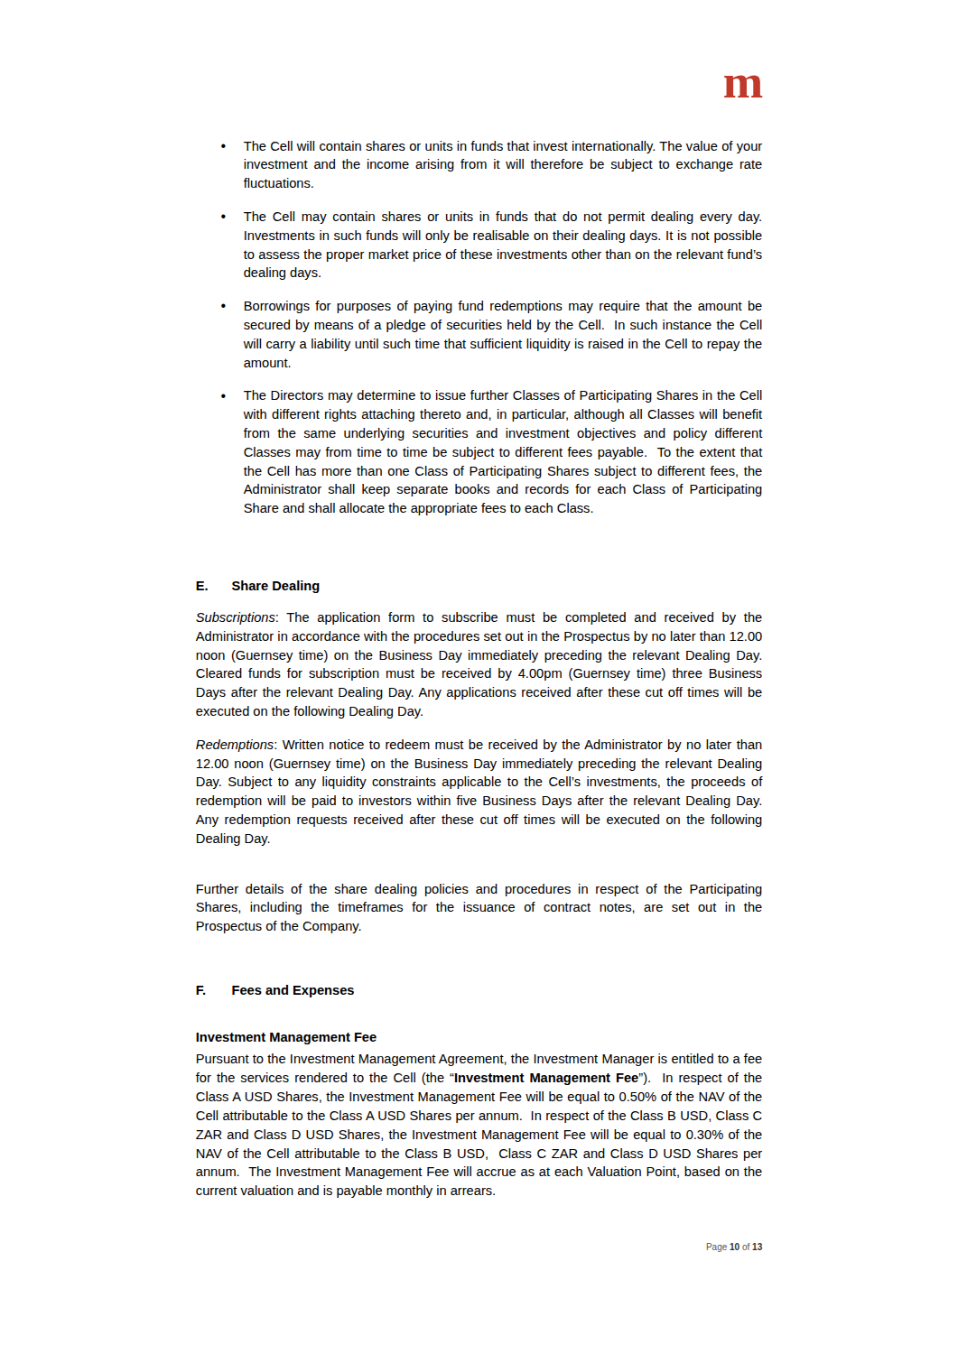m
The Cell will contain shares or units in funds that invest internationally. The value of your investment and the income arising from it will therefore be subject to exchange rate fluctuations.
The Cell may contain shares or units in funds that do not permit dealing every day. Investments in such funds will only be realisable on their dealing days. It is not possible to assess the proper market price of these investments other than on the relevant fund’s dealing days.
Borrowings for purposes of paying fund redemptions may require that the amount be secured by means of a pledge of securities held by the Cell. In such instance the Cell will carry a liability until such time that sufficient liquidity is raised in the Cell to repay the amount.
The Directors may determine to issue further Classes of Participating Shares in the Cell with different rights attaching thereto and, in particular, although all Classes will benefit from the same underlying securities and investment objectives and policy different Classes may from time to time be subject to different fees payable. To the extent that the Cell has more than one Class of Participating Shares subject to different fees, the Administrator shall keep separate books and records for each Class of Participating Share and shall allocate the appropriate fees to each Class.
E. Share Dealing
Subscriptions: The application form to subscribe must be completed and received by the Administrator in accordance with the procedures set out in the Prospectus by no later than 12.00 noon (Guernsey time) on the Business Day immediately preceding the relevant Dealing Day. Cleared funds for subscription must be received by 4.00pm (Guernsey time) three Business Days after the relevant Dealing Day. Any applications received after these cut off times will be executed on the following Dealing Day.
Redemptions: Written notice to redeem must be received by the Administrator by no later than 12.00 noon (Guernsey time) on the Business Day immediately preceding the relevant Dealing Day. Subject to any liquidity constraints applicable to the Cell’s investments, the proceeds of redemption will be paid to investors within five Business Days after the relevant Dealing Day. Any redemption requests received after these cut off times will be executed on the following Dealing Day.
Further details of the share dealing policies and procedures in respect of the Participating Shares, including the timeframes for the issuance of contract notes, are set out in the Prospectus of the Company.
F. Fees and Expenses
Investment Management Fee
Pursuant to the Investment Management Agreement, the Investment Manager is entitled to a fee for the services rendered to the Cell (the “Investment Management Fee”). In respect of the Class A USD Shares, the Investment Management Fee will be equal to 0.50% of the NAV of the Cell attributable to the Class A USD Shares per annum. In respect of the Class B USD, Class C ZAR and Class D USD Shares, the Investment Management Fee will be equal to 0.30% of the NAV of the Cell attributable to the Class B USD, Class C ZAR and Class D USD Shares per annum. The Investment Management Fee will accrue as at each Valuation Point, based on the current valuation and is payable monthly in arrears.
Page 10 of 13